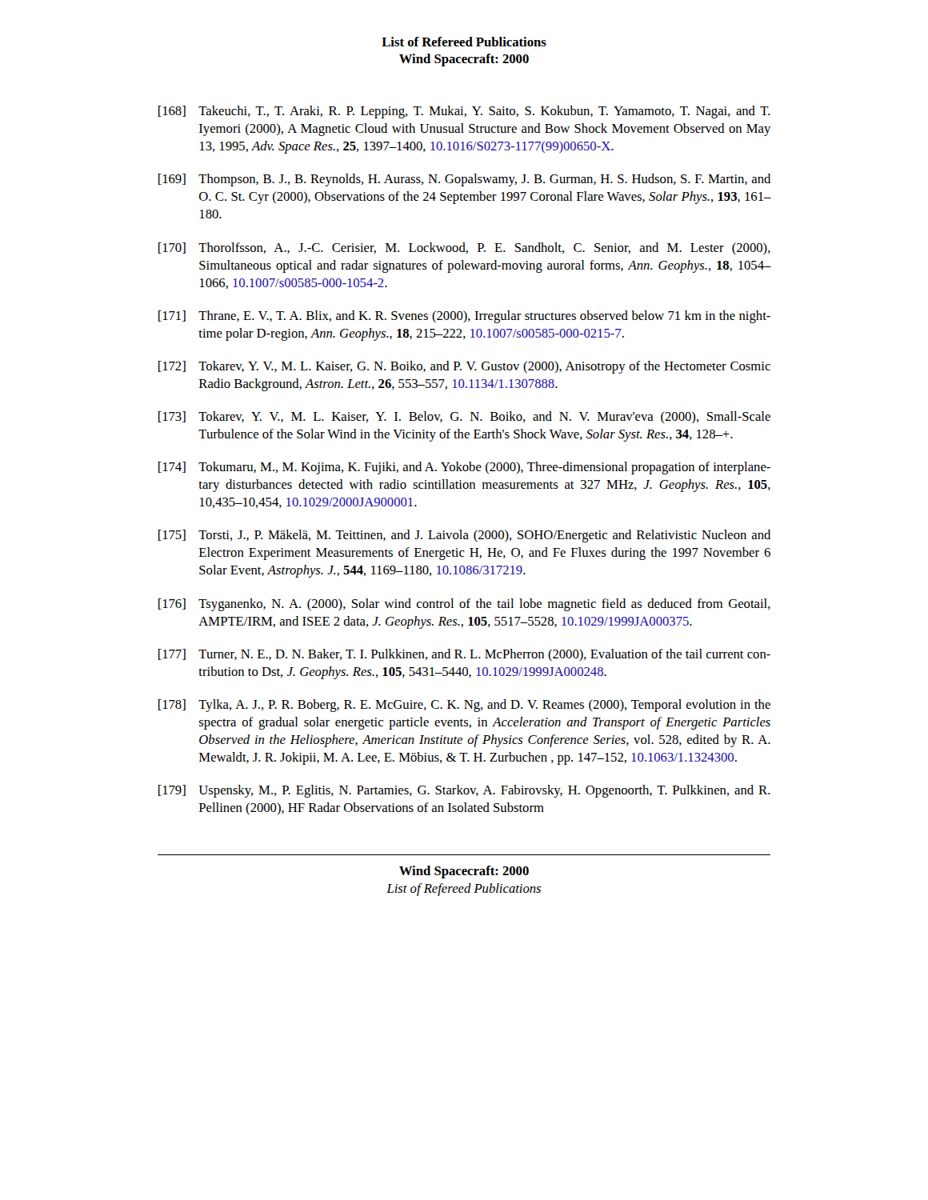List of Refereed Publications Wind Spacecraft: 2000
[168] Takeuchi, T., T. Araki, R. P. Lepping, T. Mukai, Y. Saito, S. Kokubun, T. Yamamoto, T. Nagai, and T. Iyemori (2000), A Magnetic Cloud with Unusual Structure and Bow Shock Movement Observed on May 13, 1995, Adv. Space Res., 25, 1397–1400, 10.1016/S0273-1177(99)00650-X.
[169] Thompson, B. J., B. Reynolds, H. Aurass, N. Gopalswamy, J. B. Gurman, H. S. Hudson, S. F. Martin, and O. C. St. Cyr (2000), Observations of the 24 September 1997 Coronal Flare Waves, Solar Phys., 193, 161–180.
[170] Thorolfsson, A., J.-C. Cerisier, M. Lockwood, P. E. Sandholt, C. Senior, and M. Lester (2000), Simultaneous optical and radar signatures of poleward-moving auroral forms, Ann. Geophys., 18, 1054–1066, 10.1007/s00585-000-1054-2.
[171] Thrane, E. V., T. A. Blix, and K. R. Svenes (2000), Irregular structures observed below 71 km in the night-time polar D-region, Ann. Geophys., 18, 215–222, 10.1007/s00585-000-0215-7.
[172] Tokarev, Y. V., M. L. Kaiser, G. N. Boiko, and P. V. Gustov (2000), Anisotropy of the Hectometer Cosmic Radio Background, Astron. Lett., 26, 553–557, 10.1134/1.1307888.
[173] Tokarev, Y. V., M. L. Kaiser, Y. I. Belov, G. N. Boiko, and N. V. Murav'eva (2000), Small-Scale Turbulence of the Solar Wind in the Vicinity of the Earth's Shock Wave, Solar Syst. Res., 34, 128–+.
[174] Tokumaru, M., M. Kojima, K. Fujiki, and A. Yokobe (2000), Three-dimensional propagation of interplanetary disturbances detected with radio scintillation measurements at 327 MHz, J. Geophys. Res., 105, 10,435–10,454, 10.1029/2000JA900001.
[175] Torsti, J., P. Mäkelä, M. Teittinen, and J. Laivola (2000), SOHO/Energetic and Relativistic Nucleon and Electron Experiment Measurements of Energetic H, He, O, and Fe Fluxes during the 1997 November 6 Solar Event, Astrophys. J., 544, 1169–1180, 10.1086/317219.
[176] Tsyganenko, N. A. (2000), Solar wind control of the tail lobe magnetic field as deduced from Geotail, AMPTE/IRM, and ISEE 2 data, J. Geophys. Res., 105, 5517–5528, 10.1029/1999JA000375.
[177] Turner, N. E., D. N. Baker, T. I. Pulkkinen, and R. L. McPherron (2000), Evaluation of the tail current contribution to Dst, J. Geophys. Res., 105, 5431–5440, 10.1029/1999JA000248.
[178] Tylka, A. J., P. R. Boberg, R. E. McGuire, C. K. Ng, and D. V. Reames (2000), Temporal evolution in the spectra of gradual solar energetic particle events, in Acceleration and Transport of Energetic Particles Observed in the Heliosphere, American Institute of Physics Conference Series, vol. 528, edited by R. A. Mewaldt, J. R. Jokipii, M. A. Lee, E. Möbius, & T. H. Zurbuchen , pp. 147–152, 10.1063/1.1324300.
[179] Uspensky, M., P. Eglitis, N. Partamies, G. Starkov, A. Fabirovsky, H. Opgenoorth, T. Pulkkinen, and R. Pellinen (2000), HF Radar Observations of an Isolated Substorm
Wind Spacecraft: 2000 List of Refereed Publications